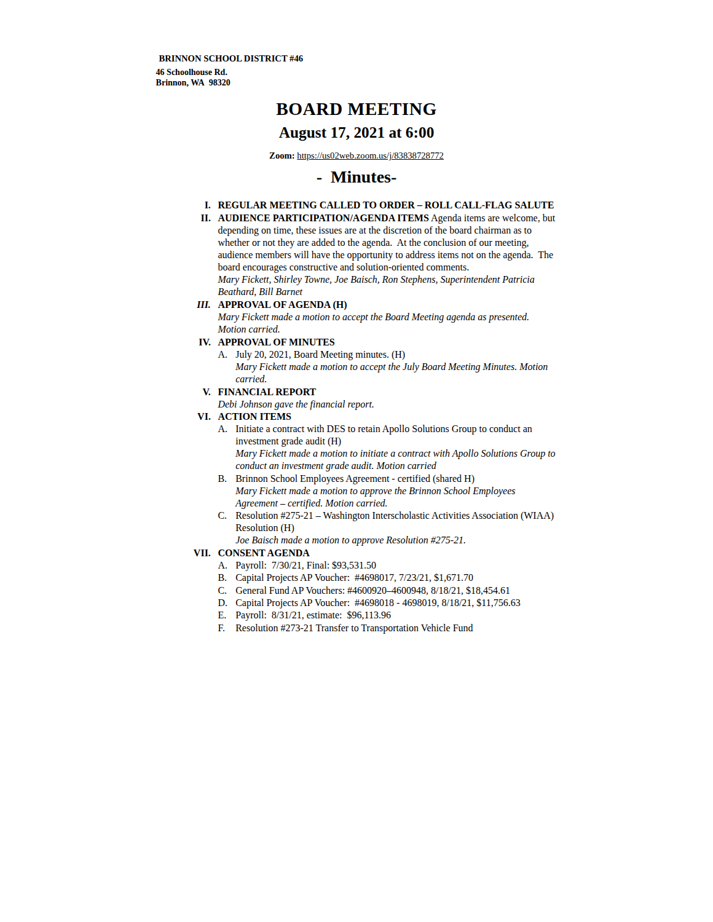BRINNON SCHOOL DISTRICT #46
46 Schoolhouse Rd.
Brinnon, WA 98320
BOARD MEETING
August 17, 2021 at 6:00
Zoom: https://us02web.zoom.us/j/83838728772
- Minutes-
I. Regular Meeting Called to Order – Roll Call-Flag Salute
II. Audience Participation/Agenda Items Agenda items are welcome, but depending on time, these issues are at the discretion of the board chairman as to whether or not they are added to the agenda. At the conclusion of our meeting, audience members will have the opportunity to address items not on the agenda. The board encourages constructive and solution-oriented comments.
Mary Fickett, Shirley Towne, Joe Baisch, Ron Stephens, Superintendent Patricia Beathard, Bill Barnet
III. Approval of Agenda (H)
Mary Fickett made a motion to accept the Board Meeting agenda as presented. Motion carried.
IV. Approval of Minutes
A. July 20, 2021, Board Meeting minutes. (H)
Mary Fickett made a motion to accept the July Board Meeting Minutes. Motion carried.
V. Financial Report
Debi Johnson gave the financial report.
VI. Action Items
A. Initiate a contract with DES to retain Apollo Solutions Group to conduct an investment grade audit (H)
Mary Fickett made a motion to initiate a contract with Apollo Solutions Group to conduct an investment grade audit. Motion carried
B. Brinnon School Employees Agreement - certified (shared H)
Mary Fickett made a motion to approve the Brinnon School Employees Agreement – certified. Motion carried.
C. Resolution #275-21 – Washington Interscholastic Activities Association (WIAA) Resolution (H)
Joe Baisch made a motion to approve Resolution #275-21.
VII. Consent Agenda
A. Payroll: 7/30/21, Final: $93,531.50
B. Capital Projects AP Voucher: #4698017, 7/23/21, $1,671.70
C. General Fund AP Vouchers: #4600920–4600948, 8/18/21, $18,454.61
D. Capital Projects AP Voucher: #4698018 - 4698019, 8/18/21, $11,756.63
E. Payroll: 8/31/21, estimate: $96,113.96
F. Resolution #273-21 Transfer to Transportation Vehicle Fund